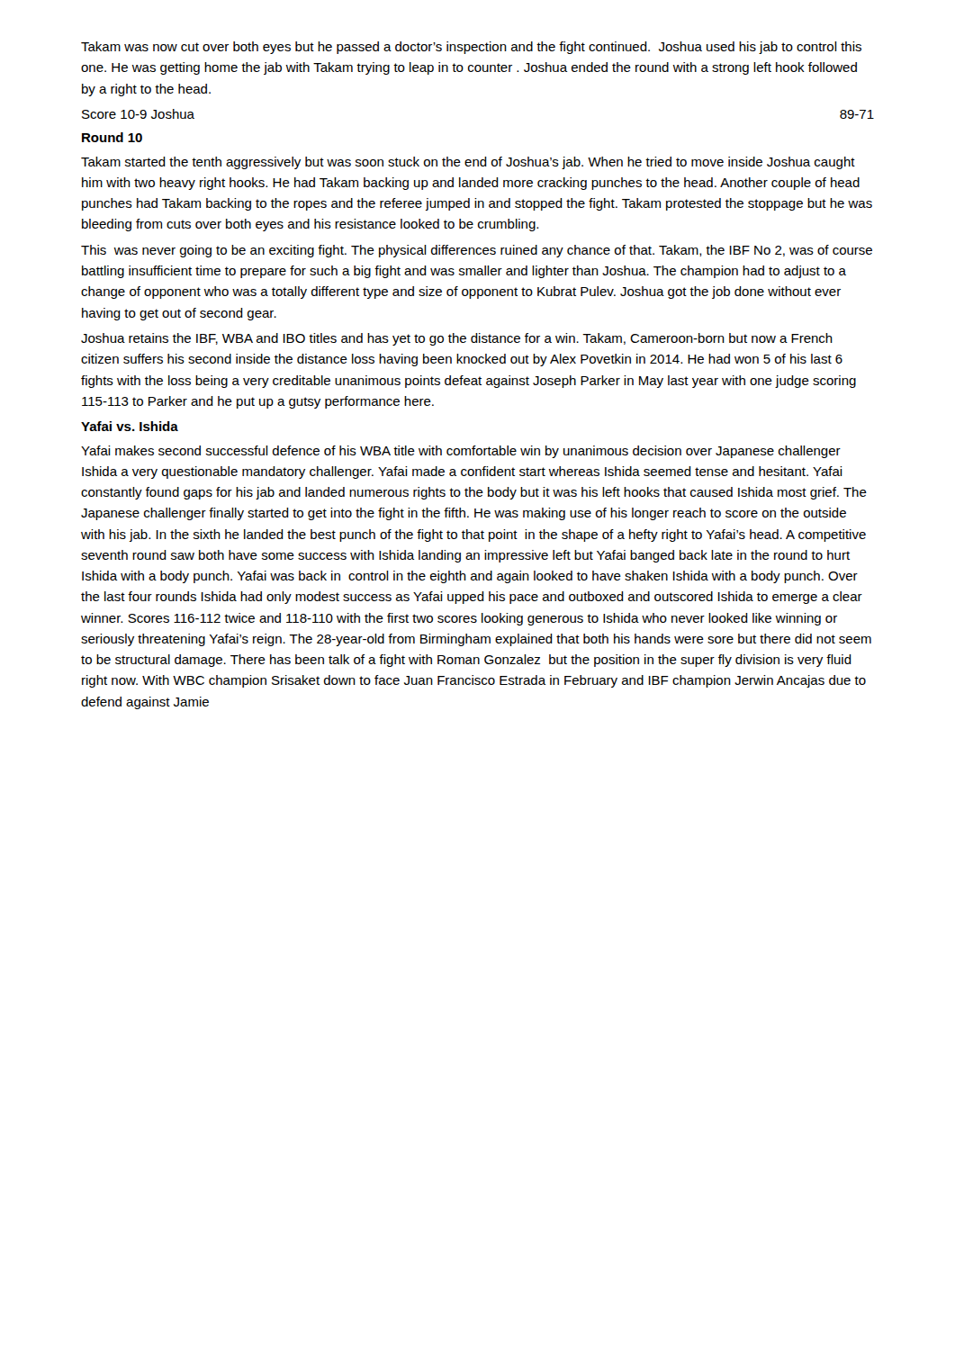Takam was now cut over both eyes but he passed a doctor’s inspection and the fight continued. Joshua used his jab to control this one. He was getting home the jab with Takam trying to leap in to counter . Joshua ended the round with a strong left hook followed by a right to the head.
Score 10-9 Joshua 89-71
Round 10
Takam started the tenth aggressively but was soon stuck on the end of Joshua’s jab. When he tried to move inside Joshua caught him with two heavy right hooks. He had Takam backing up and landed more cracking punches to the head. Another couple of head punches had Takam backing to the ropes and the referee jumped in and stopped the fight. Takam protested the stoppage but he was bleeding from cuts over both eyes and his resistance looked to be crumbling.
This was never going to be an exciting fight. The physical differences ruined any chance of that. Takam, the IBF No 2, was of course battling insufficient time to prepare for such a big fight and was smaller and lighter than Joshua. The champion had to adjust to a change of opponent who was a totally different type and size of opponent to Kubrat Pulev. Joshua got the job done without ever having to get out of second gear.
Joshua retains the IBF, WBA and IBO titles and has yet to go the distance for a win. Takam, Cameroon-born but now a French citizen suffers his second inside the distance loss having been knocked out by Alex Povetkin in 2014. He had won 5 of his last 6 fights with the loss being a very creditable unanimous points defeat against Joseph Parker in May last year with one judge scoring 115-113 to Parker and he put up a gutsy performance here.
Yafai vs. Ishida
Yafai makes second successful defence of his WBA title with comfortable win by unanimous decision over Japanese challenger Ishida a very questionable mandatory challenger. Yafai made a confident start whereas Ishida seemed tense and hesitant. Yafai constantly found gaps for his jab and landed numerous rights to the body but it was his left hooks that caused Ishida most grief. The Japanese challenger finally started to get into the fight in the fifth. He was making use of his longer reach to score on the outside with his jab. In the sixth he landed the best punch of the fight to that point in the shape of a hefty right to Yafai’s head. A competitive seventh round saw both have some success with Ishida landing an impressive left but Yafai banged back late in the round to hurt Ishida with a body punch. Yafai was back in control in the eighth and again looked to have shaken Ishida with a body punch. Over the last four rounds Ishida had only modest success as Yafai upped his pace and outboxed and outscored Ishida to emerge a clear winner. Scores 116-112 twice and 118-110 with the first two scores looking generous to Ishida who never looked like winning or seriously threatening Yafai’s reign. The 28-year-old from Birmingham explained that both his hands were sore but there did not seem to be structural damage. There has been talk of a fight with Roman Gonzalez but the position in the super fly division is very fluid right now. With WBC champion Srisaket down to face Juan Francisco Estrada in February and IBF champion Jerwin Ancajas due to defend against Jamie